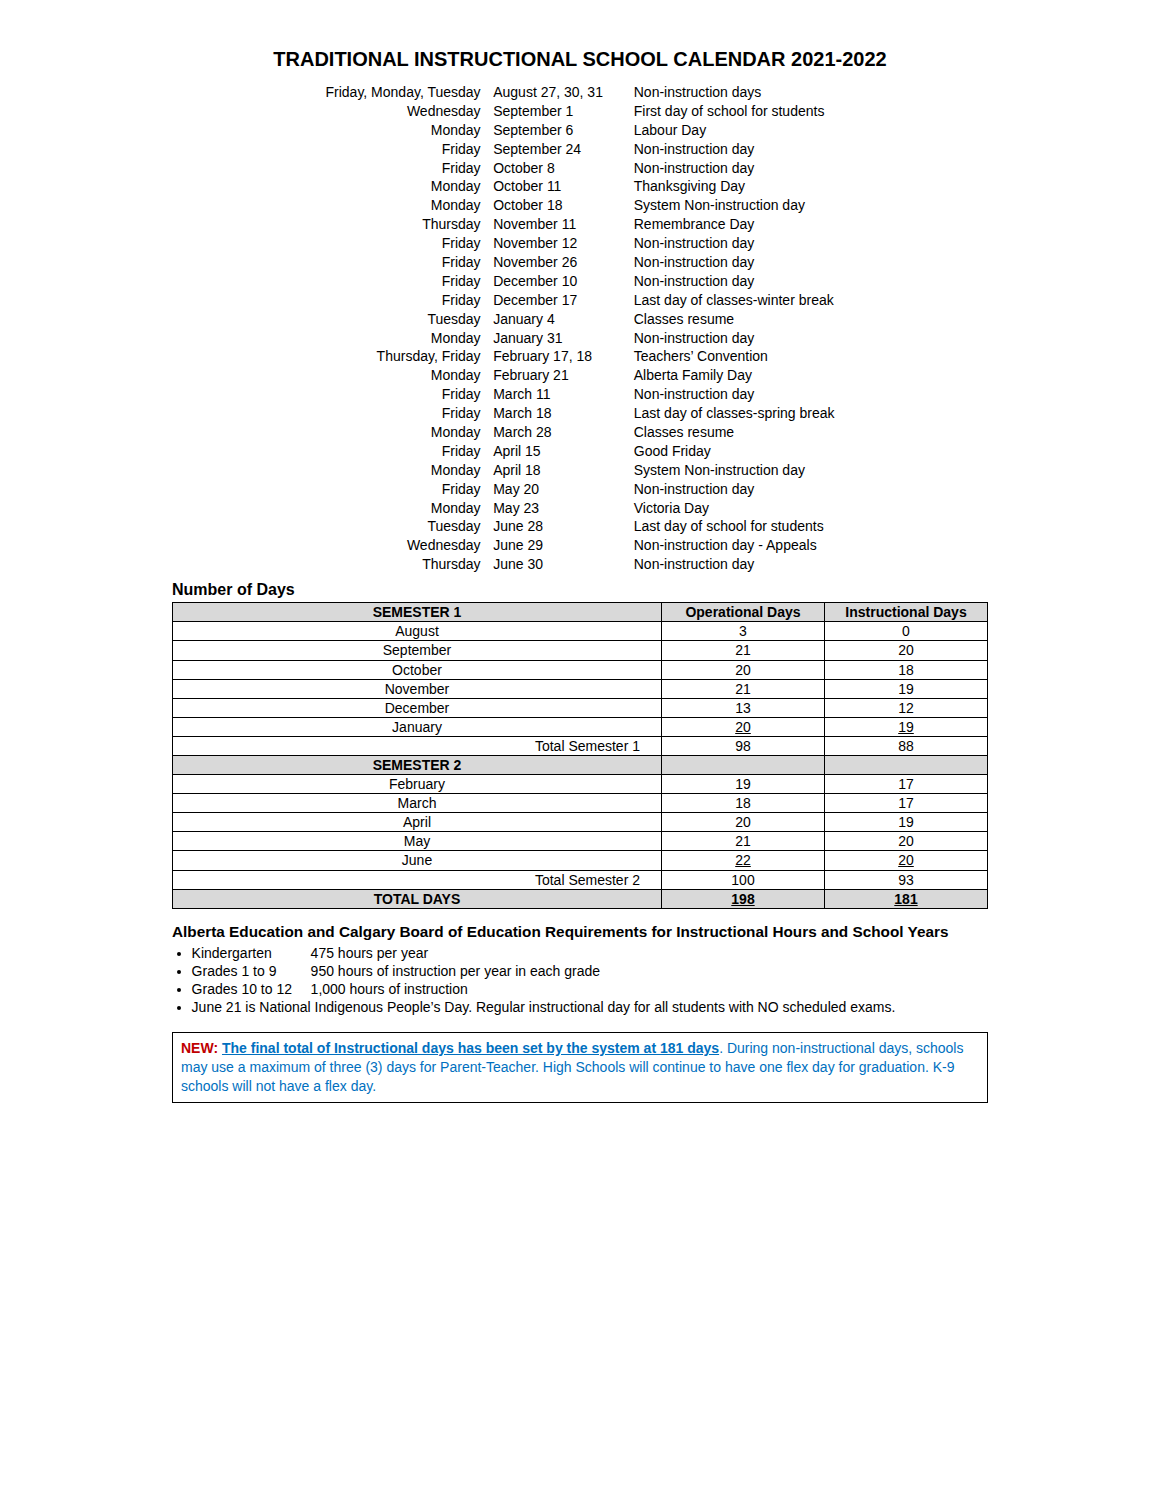TRADITIONAL INSTRUCTIONAL SCHOOL CALENDAR 2021-2022
| Friday, Monday, Tuesday | August 27, 30, 31 | Non-instruction days |
| Wednesday | September 1 | First day of school for students |
| Monday | September 6 | Labour Day |
| Friday | September 24 | Non-instruction day |
| Friday | October 8 | Non-instruction day |
| Monday | October 11 | Thanksgiving Day |
| Monday | October 18 | System Non-instruction day |
| Thursday | November 11 | Remembrance Day |
| Friday | November 12 | Non-instruction day |
| Friday | November 26 | Non-instruction day |
| Friday | December 10 | Non-instruction day |
| Friday | December 17 | Last day of classes-winter break |
| Tuesday | January 4 | Classes resume |
| Monday | January 31 | Non-instruction day |
| Thursday, Friday | February 17, 18 | Teachers’ Convention |
| Monday | February 21 | Alberta Family Day |
| Friday | March 11 | Non-instruction day |
| Friday | March 18 | Last day of classes-spring break |
| Monday | March 28 | Classes resume |
| Friday | April 15 | Good Friday |
| Monday | April 18 | System Non-instruction day |
| Friday | May 20 | Non-instruction day |
| Monday | May 23 | Victoria Day |
| Tuesday | June 28 | Last day of school for students |
| Wednesday | June 29 | Non-instruction day - Appeals |
| Thursday | June 30 | Non-instruction day |
Number of Days
| SEMESTER 1 | Operational Days | Instructional Days |
| --- | --- | --- |
| August | 3 | 0 |
| September | 21 | 20 |
| October | 20 | 18 |
| November | 21 | 19 |
| December | 13 | 12 |
| January | 20 | 19 |
| Total Semester 1 | 98 | 88 |
| SEMESTER 2 | | |
| February | 19 | 17 |
| March | 18 | 17 |
| April | 20 | 19 |
| May | 21 | 20 |
| June | 22 | 20 |
| Total Semester 2 | 100 | 93 |
| TOTAL DAYS | 198 | 181 |
Alberta Education and Calgary Board of Education Requirements for Instructional Hours and School Years
Kindergarten475 hours per year
Grades 1 to 9950 hours of instruction per year in each grade
Grades 10 to 121,000 hours of instruction
June 21 is National Indigenous People’s Day. Regular instructional day for all students with NO scheduled exams.
NEW: The final total of Instructional days has been set by the system at 181 days. During non-instructional days, schools may use a maximum of three (3) days for Parent-Teacher. High Schools will continue to have one flex day for graduation. K-9 schools will not have a flex day.